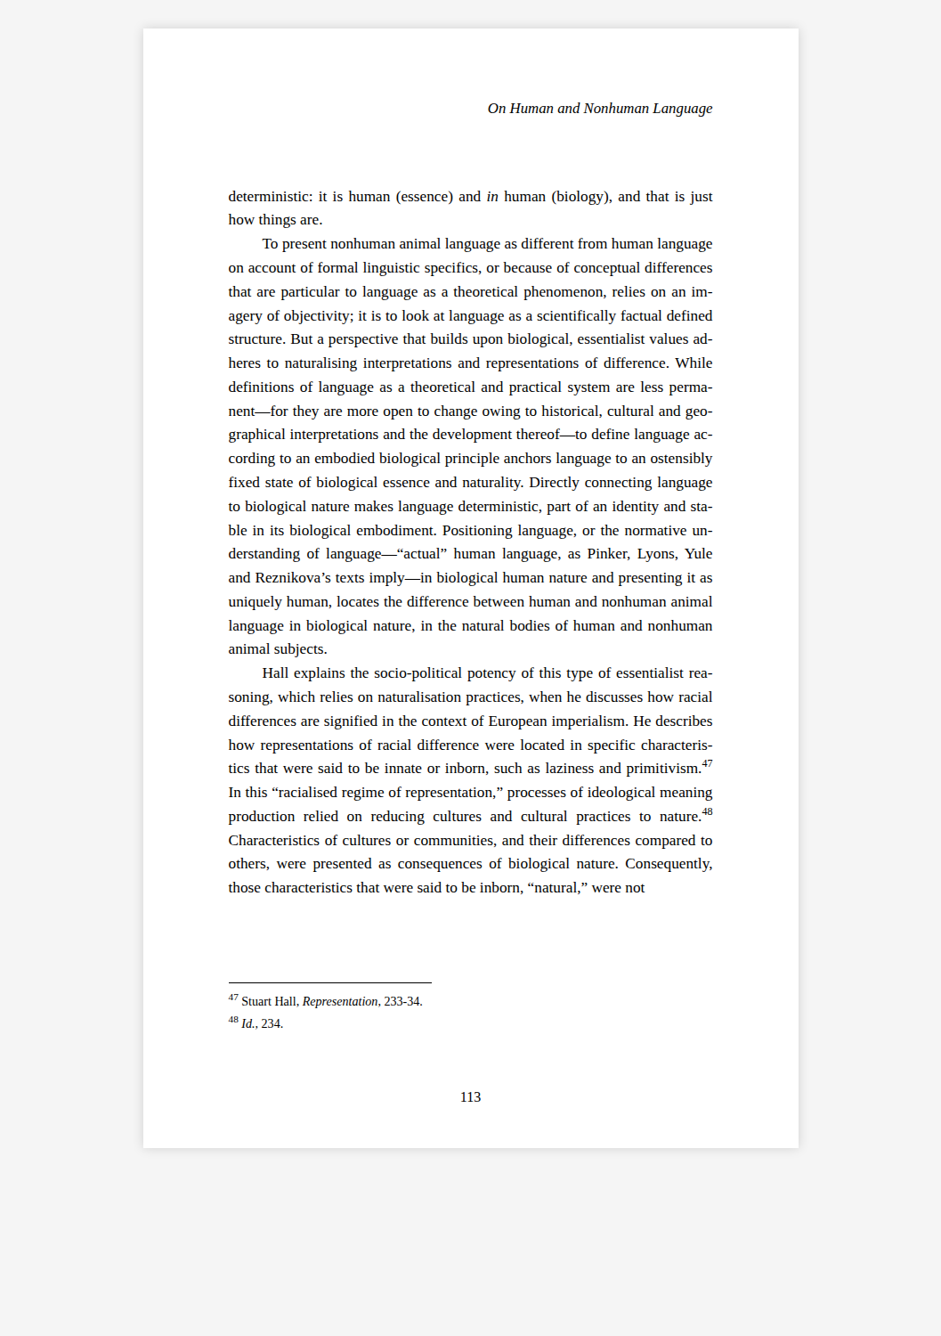On Human and Nonhuman Language
deterministic: it is human (essence) and in human (biology), and that is just how things are.
To present nonhuman animal language as different from human language on account of formal linguistic specifics, or because of conceptual differences that are particular to language as a theoretical phenomenon, relies on an imagery of objectivity; it is to look at language as a scientifically factual defined structure. But a perspective that builds upon biological, essentialist values adheres to naturalising interpretations and representations of difference. While definitions of language as a theoretical and practical system are less permanent—for they are more open to change owing to historical, cultural and geographical interpretations and the development thereof—to define language according to an embodied biological principle anchors language to an ostensibly fixed state of biological essence and naturality. Directly connecting language to biological nature makes language deterministic, part of an identity and stable in its biological embodiment. Positioning language, or the normative understanding of language—“actual” human language, as Pinker, Lyons, Yule and Reznikova’s texts imply—in biological human nature and presenting it as uniquely human, locates the difference between human and nonhuman animal language in biological nature, in the natural bodies of human and nonhuman animal subjects.
Hall explains the socio-political potency of this type of essentialist reasoning, which relies on naturalisation practices, when he discusses how racial differences are signified in the context of European imperialism. He describes how representations of racial difference were located in specific characteristics that were said to be innate or inborn, such as laziness and primitivism.47 In this “racialised regime of representation,” processes of ideological meaning production relied on reducing cultures and cultural practices to nature.48 Characteristics of cultures or communities, and their differences compared to others, were presented as consequences of biological nature. Consequently, those characteristics that were said to be inborn, “natural,” were not
47 Stuart Hall, Representation, 233-34.
48 Id., 234.
113